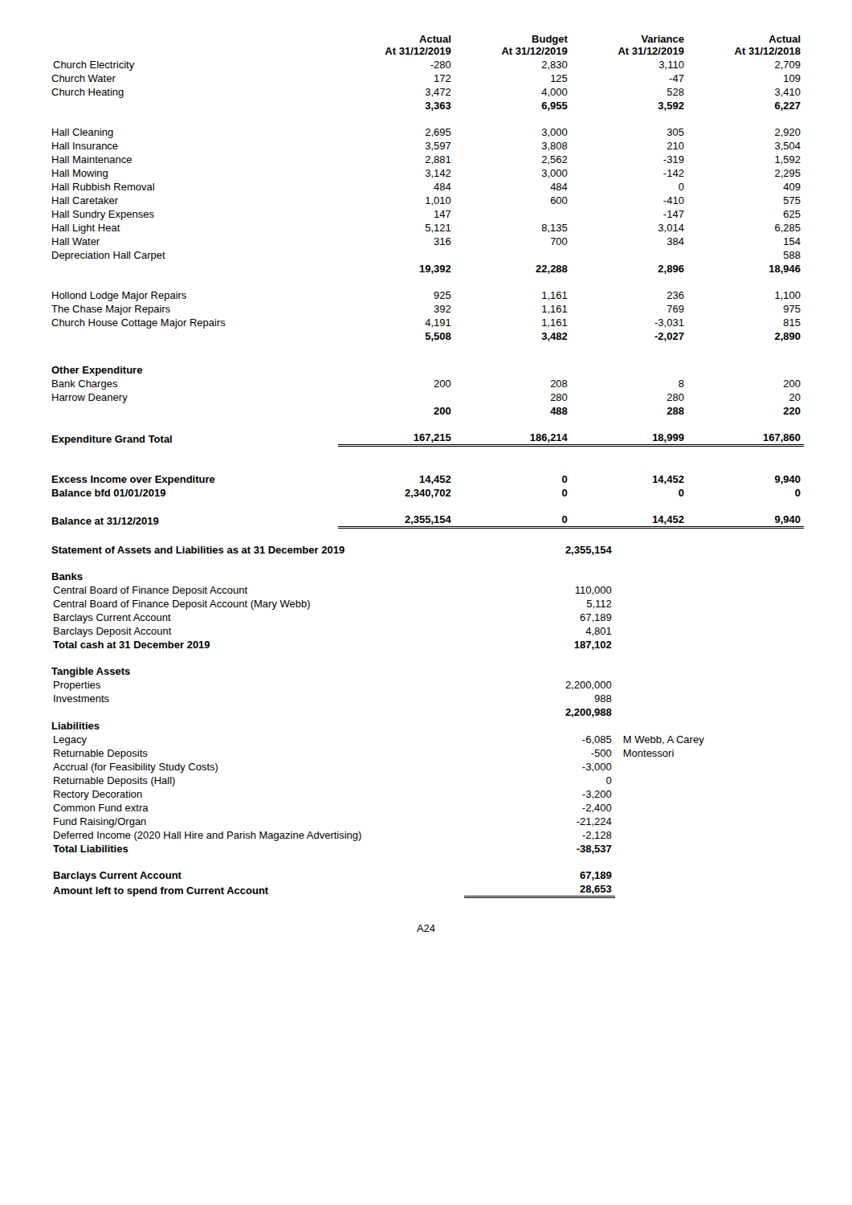| | Actual | Budget | Variance | Actual |
| --- | --- | --- | --- | --- |
| | At 31/12/2019 | At 31/12/2019 | At 31/12/2019 | At 31/12/2018 |
| Church Electricity | -280 | 2,830 | 3,110 | 2,709 |
| Church Water | 172 | 125 | -47 | 109 |
| Church Heating | 3,472 | 4,000 | 528 | 3,410 |
| | 3,363 | 6,955 | 3,592 | 6,227 |
| Hall Cleaning | 2,695 | 3,000 | 305 | 2,920 |
| Hall Insurance | 3,597 | 3,808 | 210 | 3,504 |
| Hall Maintenance | 2,881 | 2,562 | -319 | 1,592 |
| Hall Mowing | 3,142 | 3,000 | -142 | 2,295 |
| Hall Rubbish Removal | 484 | 484 | 0 | 409 |
| Hall Caretaker | 1,010 | 600 | -410 | 575 |
| Hall Sundry Expenses | 147 | | -147 | 625 |
| Hall Light Heat | 5,121 | 8,135 | 3,014 | 6,285 |
| Hall Water | 316 | 700 | 384 | 154 |
| Depreciation Hall Carpet | | | | 588 |
| | 19,392 | 22,288 | 2,896 | 18,946 |
| Hollond Lodge Major Repairs | 925 | 1,161 | 236 | 1,100 |
| The Chase Major Repairs | 392 | 1,161 | 769 | 975 |
| Church House Cottage Major Repairs | 4,191 | 1,161 | -3,031 | 815 |
| | 5,508 | 3,482 | -2,027 | 2,890 |
| Other Expenditure | | | | |
| Bank Charges | 200 | 208 | 8 | 200 |
| Harrow Deanery | | 280 | 280 | 20 |
| | 200 | 488 | 288 | 220 |
| Expenditure Grand Total | 167,215 | 186,214 | 18,999 | 167,860 |
| Excess Income over Expenditure | 14,452 | 0 | 14,452 | 9,940 |
| Balance bfd 01/01/2019 | 2,340,702 | 0 | 0 | 0 |
| Balance at 31/12/2019 | 2,355,154 | 0 | 14,452 | 9,940 |
| Statement of Assets and Liabilities as at 31 December 2019 | 2,355,154 | |
| Banks | | |
| Central Board of Finance Deposit Account | 110,000 | |
| Central Board of Finance Deposit Account (Mary Webb) | 5,112 | |
| Barclays Current Account | 67,189 | |
| Barclays Deposit Account | 4,801 | |
| Total cash at 31 December 2019 | 187,102 | |
| Tangible Assets | | |
| Properties | 2,200,000 | |
| Investments | 988 | |
| | 2,200,988 | |
| Liabilities | | |
| Legacy | -6,085 | M Webb, A Carey |
| Returnable Deposits | -500 | Montessori |
| Accrual (for Feasibility Study Costs) | -3,000 | |
| Returnable Deposits (Hall) | 0 | |
| Rectory Decoration | -3,200 | |
| Common Fund extra | -2,400 | |
| Fund Raising/Organ | -21,224 | |
| Deferred Income (2020 Hall Hire and Parish Magazine Advertising) | -2,128 | |
| Total Liabilities | -38,537 | |
| Barclays Current Account | 67,189 | |
| Amount left to spend from Current Account | 28,653 | |
A24